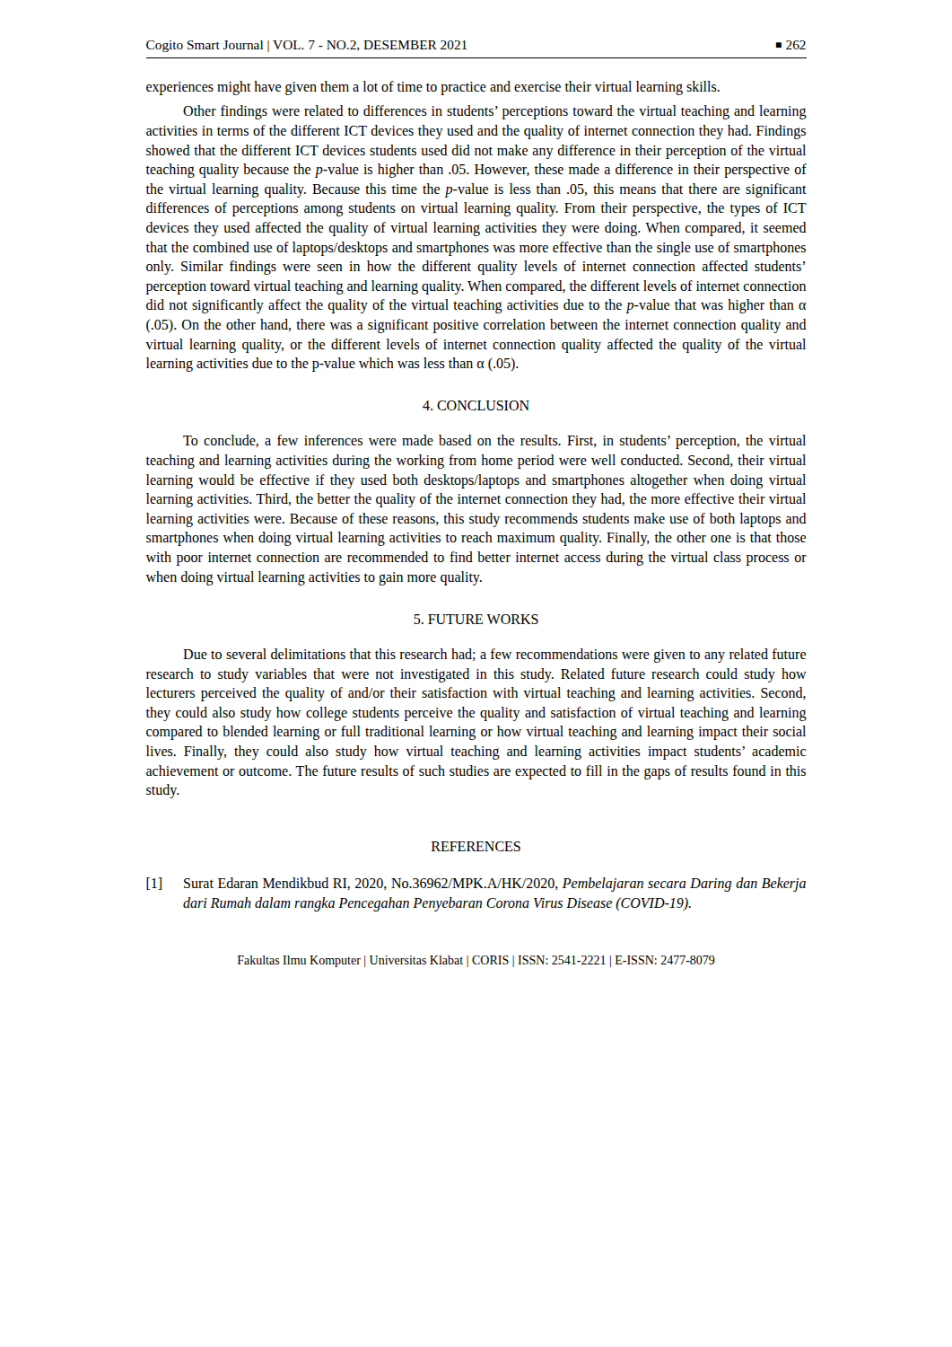Cogito Smart Journal | VOL. 7 - NO.2, DESEMBER 2021
■262
experiences might have given them a lot of time to practice and exercise their virtual learning skills.
Other findings were related to differences in students’ perceptions toward the virtual teaching and learning activities in terms of the different ICT devices they used and the quality of internet connection they had. Findings showed that the different ICT devices students used did not make any difference in their perception of the virtual teaching quality because the p-value is higher than .05. However, these made a difference in their perspective of the virtual learning quality. Because this time the p-value is less than .05, this means that there are significant differences of perceptions among students on virtual learning quality. From their perspective, the types of ICT devices they used affected the quality of virtual learning activities they were doing. When compared, it seemed that the combined use of laptops/desktops and smartphones was more effective than the single use of smartphones only. Similar findings were seen in how the different quality levels of internet connection affected students’ perception toward virtual teaching and learning quality. When compared, the different levels of internet connection did not significantly affect the quality of the virtual teaching activities due to the p-value that was higher than α (.05). On the other hand, there was a significant positive correlation between the internet connection quality and virtual learning quality, or the different levels of internet connection quality affected the quality of the virtual learning activities due to the p-value which was less than α (.05).
4. Conclusion
To conclude, a few inferences were made based on the results. First, in students’ perception, the virtual teaching and learning activities during the working from home period were well conducted. Second, their virtual learning would be effective if they used both desktops/laptops and smartphones altogether when doing virtual learning activities. Third, the better the quality of the internet connection they had, the more effective their virtual learning activities were. Because of these reasons, this study recommends students make use of both laptops and smartphones when doing virtual learning activities to reach maximum quality. Finally, the other one is that those with poor internet connection are recommended to find better internet access during the virtual class process or when doing virtual learning activities to gain more quality.
5. Future Works
Due to several delimitations that this research had; a few recommendations were given to any related future research to study variables that were not investigated in this study. Related future research could study how lecturers perceived the quality of and/or their satisfaction with virtual teaching and learning activities. Second, they could also study how college students perceive the quality and satisfaction of virtual teaching and learning compared to blended learning or full traditional learning or how virtual teaching and learning impact their social lives. Finally, they could also study how virtual teaching and learning activities impact students’ academic achievement or outcome. The future results of such studies are expected to fill in the gaps of results found in this study.
References
[1] Surat Edaran Mendikbud RI, 2020, No.36962/MPK.A/HK/2020, Pembelajaran secara Daring dan Bekerja dari Rumah dalam rangka Pencegahan Penyebaran Corona Virus Disease (COVID-19).
Fakultas Ilmu Komputer | Universitas Klabat | CORIS | ISSN: 2541-2221 | E-ISSN: 2477-8079